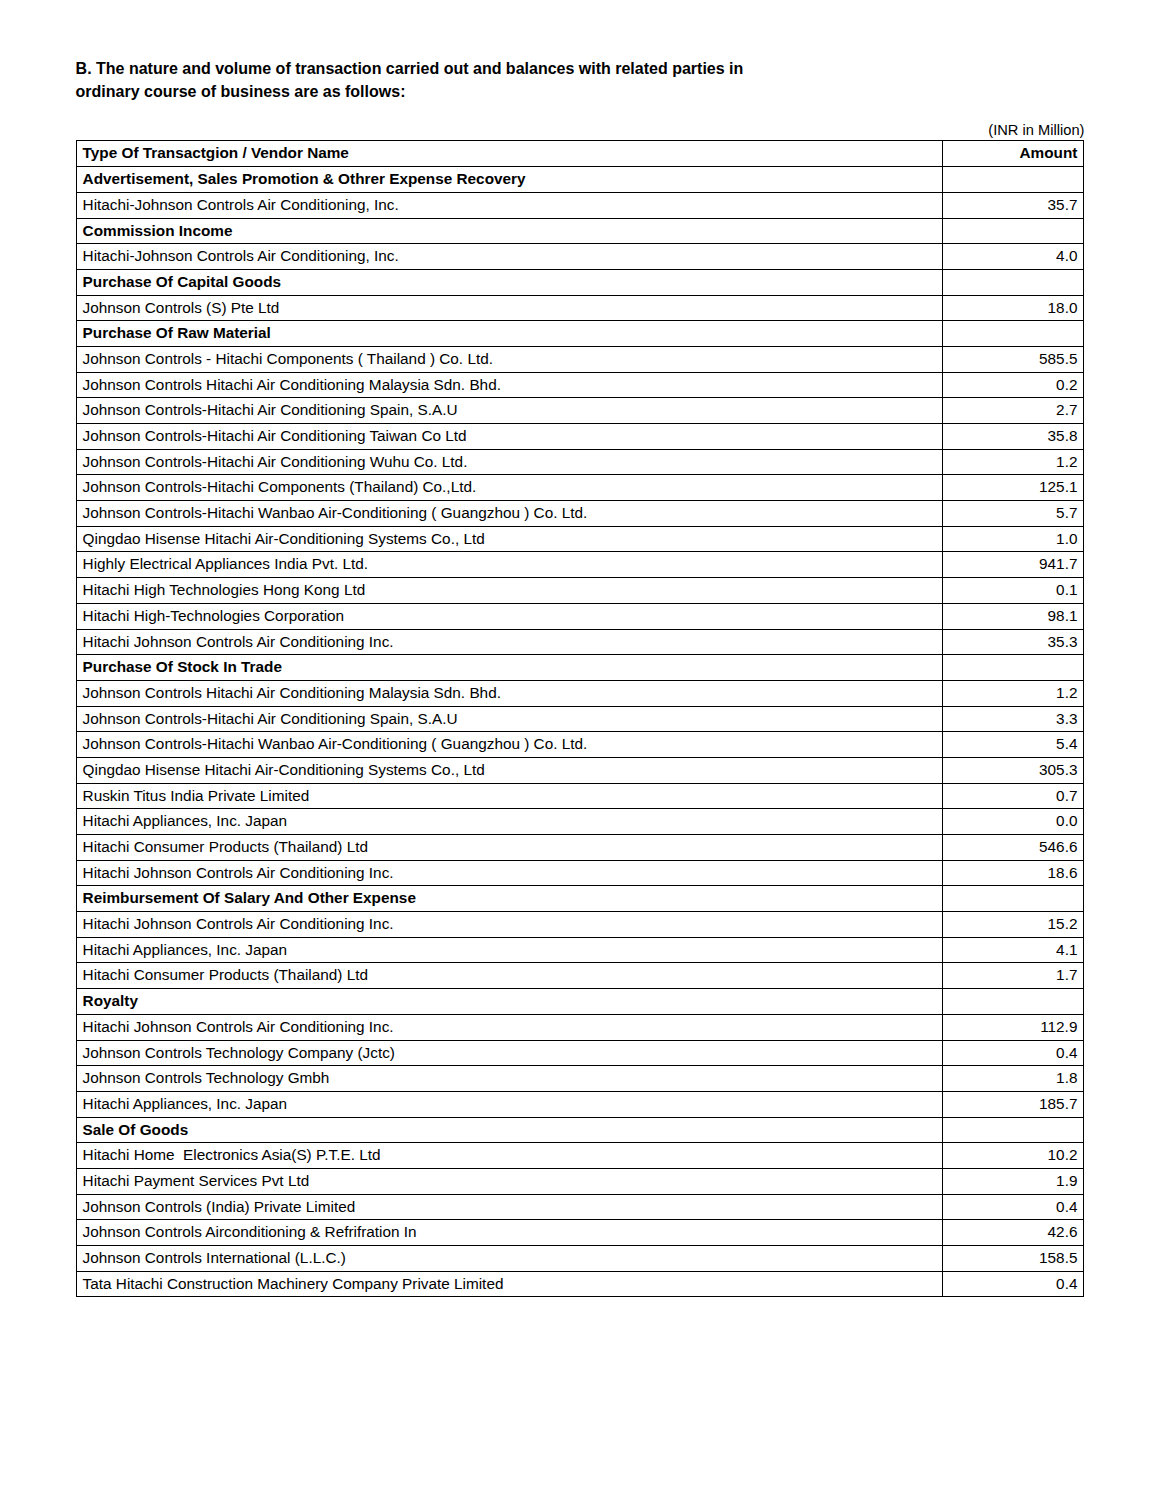B. The nature and volume of transaction carried out and balances with related parties in ordinary course of business are as follows:
(INR in Million)
| Type Of Transactgion / Vendor Name | Amount |
| --- | --- |
| Advertisement, Sales Promotion & Othrer Expense Recovery | |
| Hitachi-Johnson Controls Air Conditioning, Inc. | 35.7 |
| Commission Income | |
| Hitachi-Johnson Controls Air Conditioning, Inc. | 4.0 |
| Purchase Of Capital Goods | |
| Johnson Controls (S) Pte Ltd | 18.0 |
| Purchase Of Raw Material | |
| Johnson Controls - Hitachi Components ( Thailand ) Co. Ltd. | 585.5 |
| Johnson Controls Hitachi Air Conditioning Malaysia Sdn. Bhd. | 0.2 |
| Johnson Controls-Hitachi Air Conditioning Spain, S.A.U | 2.7 |
| Johnson Controls-Hitachi Air Conditioning Taiwan Co Ltd | 35.8 |
| Johnson Controls-Hitachi Air Conditioning Wuhu Co. Ltd. | 1.2 |
| Johnson Controls-Hitachi Components (Thailand) Co.,Ltd. | 125.1 |
| Johnson Controls-Hitachi Wanbao Air-Conditioning ( Guangzhou ) Co. Ltd. | 5.7 |
| Qingdao Hisense Hitachi Air-Conditioning Systems Co., Ltd | 1.0 |
| Highly Electrical Appliances India Pvt. Ltd. | 941.7 |
| Hitachi High Technologies Hong Kong Ltd | 0.1 |
| Hitachi High-Technologies Corporation | 98.1 |
| Hitachi Johnson Controls Air Conditioning Inc. | 35.3 |
| Purchase Of Stock In Trade | |
| Johnson Controls Hitachi Air Conditioning Malaysia Sdn. Bhd. | 1.2 |
| Johnson Controls-Hitachi Air Conditioning Spain, S.A.U | 3.3 |
| Johnson Controls-Hitachi Wanbao Air-Conditioning ( Guangzhou ) Co. Ltd. | 5.4 |
| Qingdao Hisense Hitachi Air-Conditioning Systems Co., Ltd | 305.3 |
| Ruskin Titus India Private Limited | 0.7 |
| Hitachi Appliances, Inc. Japan | 0.0 |
| Hitachi Consumer Products (Thailand) Ltd | 546.6 |
| Hitachi Johnson Controls Air Conditioning Inc. | 18.6 |
| Reimbursement Of Salary And Other Expense | |
| Hitachi Johnson Controls Air Conditioning Inc. | 15.2 |
| Hitachi Appliances, Inc. Japan | 4.1 |
| Hitachi Consumer Products (Thailand) Ltd | 1.7 |
| Royalty | |
| Hitachi Johnson Controls Air Conditioning Inc. | 112.9 |
| Johnson Controls Technology Company (Jctc) | 0.4 |
| Johnson Controls Technology Gmbh | 1.8 |
| Hitachi Appliances, Inc. Japan | 185.7 |
| Sale Of Goods | |
| Hitachi Home Electronics Asia(S) P.T.E. Ltd | 10.2 |
| Hitachi Payment Services Pvt Ltd | 1.9 |
| Johnson Controls (India) Private Limited | 0.4 |
| Johnson Controls Airconditioning & Refrifration In | 42.6 |
| Johnson Controls International (L.L.C.) | 158.5 |
| Tata Hitachi Construction Machinery Company Private Limited | 0.4 |